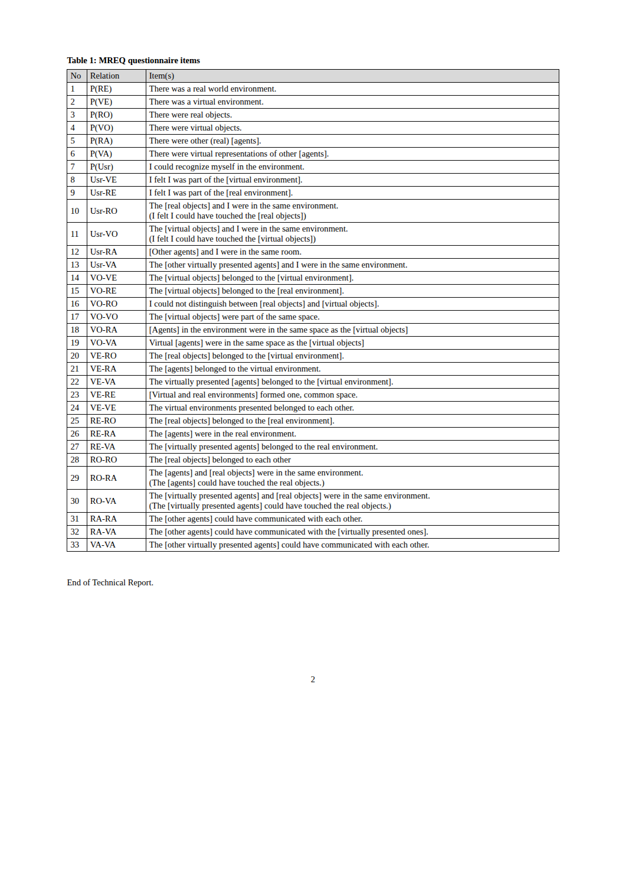Table 1: MREQ questionnaire items
| No | Relation | Item(s) |
| --- | --- | --- |
| 1 | P(RE) | There was a real world environment. |
| 2 | P(VE) | There was a virtual environment. |
| 3 | P(RO) | There were real objects. |
| 4 | P(VO) | There were virtual objects. |
| 5 | P(RA) | There were other (real) [agents]. |
| 6 | P(VA) | There were virtual representations of other [agents]. |
| 7 | P(Usr) | I could recognize myself in the environment. |
| 8 | Usr-VE | I felt I was part of the [virtual environment]. |
| 9 | Usr-RE | I felt I was part of the [real environment]. |
| 10 | Usr-RO | The [real objects] and I were in the same environment. (I felt I could have touched the [real objects]) |
| 11 | Usr-VO | The [virtual objects] and I were in the same environment. (I felt I could have touched the [virtual objects]) |
| 12 | Usr-RA | [Other agents] and I were in the same room. |
| 13 | Usr-VA | The [other virtually presented agents] and I were in the same environment. |
| 14 | VO-VE | The [virtual objects] belonged to the [virtual environment]. |
| 15 | VO-RE | The [virtual objects] belonged to the [real environment]. |
| 16 | VO-RO | I could not distinguish between [real objects] and [virtual objects]. |
| 17 | VO-VO | The [virtual objects] were part of the same space. |
| 18 | VO-RA | [Agents] in the environment were in the same space as the [virtual objects] |
| 19 | VO-VA | Virtual [agents] were in the same space as the [virtual objects] |
| 20 | VE-RO | The [real objects] belonged to the [virtual environment]. |
| 21 | VE-RA | The [agents] belonged to the virtual environment. |
| 22 | VE-VA | The virtually presented [agents] belonged to the [virtual environment]. |
| 23 | VE-RE | [Virtual and real environments] formed one, common space. |
| 24 | VE-VE | The virtual environments presented belonged to each other. |
| 25 | RE-RO | The [real objects] belonged to the [real environment]. |
| 26 | RE-RA | The [agents] were in the real environment. |
| 27 | RE-VA | The [virtually presented agents] belonged to the real environment. |
| 28 | RO-RO | The [real objects] belonged to each other |
| 29 | RO-RA | The [agents] and [real objects] were in the same environment. (The [agents] could have touched the real objects.) |
| 30 | RO-VA | The [virtually presented agents] and [real objects] were in the same environment. (The [virtually presented agents] could have touched the real objects.) |
| 31 | RA-RA | The [other agents] could have communicated with each other. |
| 32 | RA-VA | The [other agents] could have communicated with the [virtually presented ones]. |
| 33 | VA-VA | The [other virtually presented agents] could have communicated with each other. |
End of Technical Report.
2